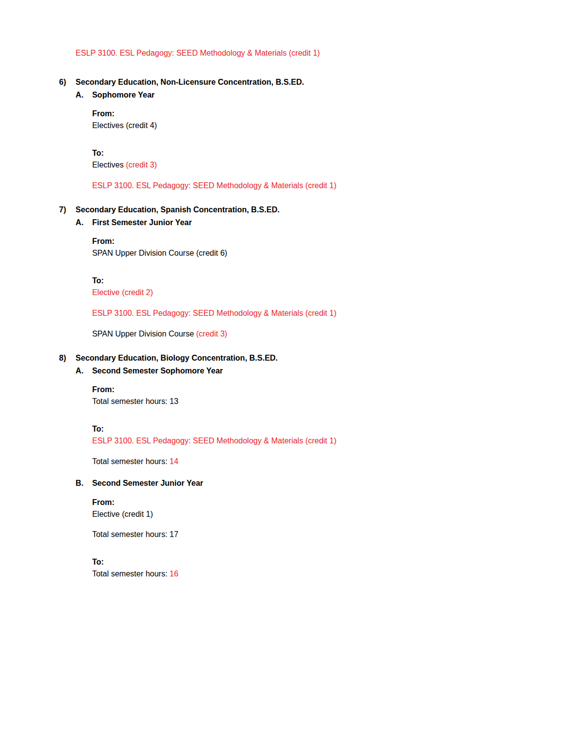ESLP 3100. ESL Pedagogy: SEED Methodology & Materials (credit 1)
6) Secondary Education, Non-Licensure Concentration, B.S.ED.
A. Sophomore Year
From:
Electives (credit 4)
To:
Electives (credit 3)
ESLP 3100. ESL Pedagogy: SEED Methodology & Materials (credit 1)
7) Secondary Education, Spanish Concentration, B.S.ED.
A. First Semester Junior Year
From:
SPAN Upper Division Course (credit 6)
To:
Elective (credit 2)
ESLP 3100. ESL Pedagogy: SEED Methodology & Materials (credit 1)
SPAN Upper Division Course (credit 3)
8) Secondary Education, Biology Concentration, B.S.ED.
A. Second Semester Sophomore Year
From:
Total semester hours: 13
To:
ESLP 3100. ESL Pedagogy: SEED Methodology & Materials (credit 1)
Total semester hours: 14
B. Second Semester Junior Year
From:
Elective (credit 1)
Total semester hours: 17
To:
Total semester hours: 16